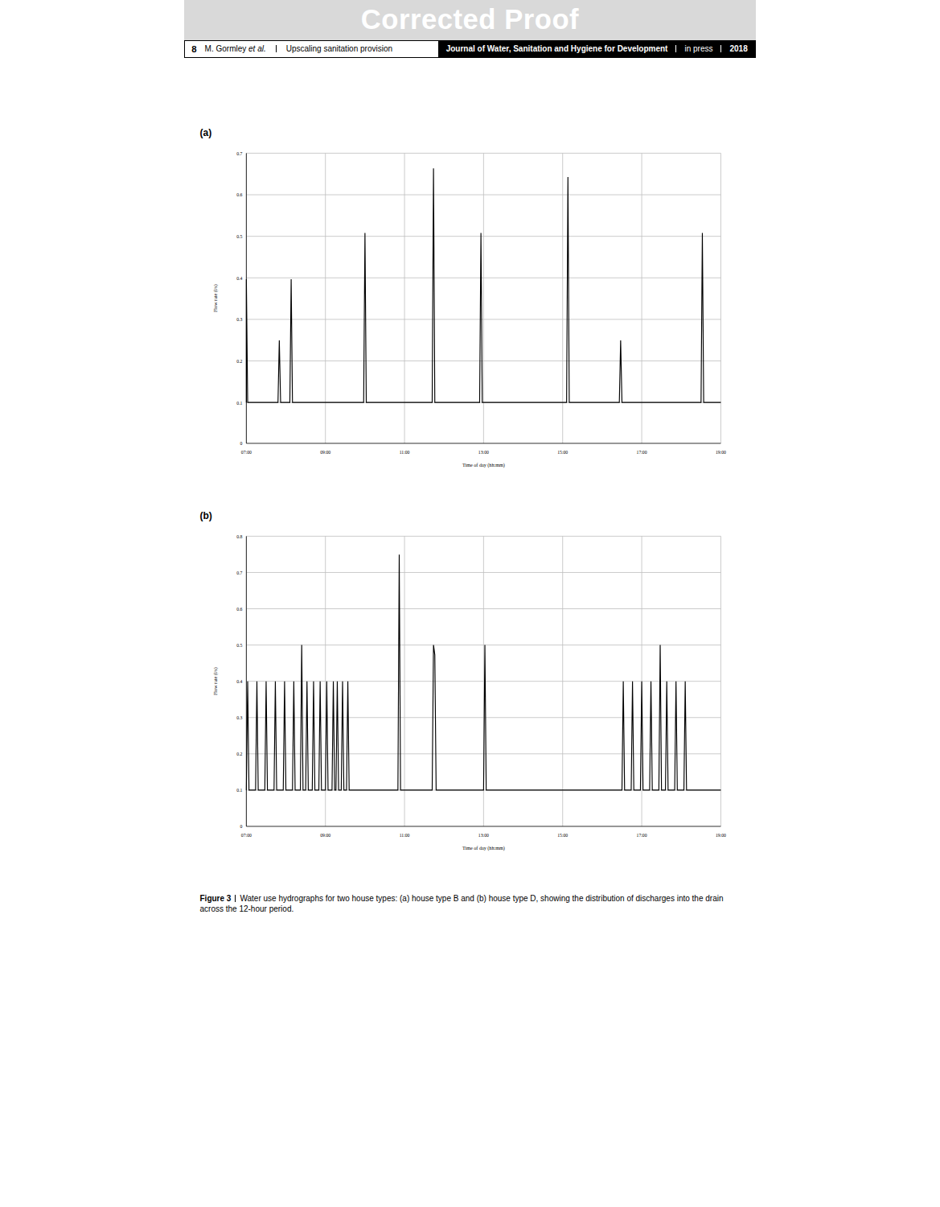Corrected Proof
8 M. Gormley et al. Upscaling sanitation provision
Journal of Water, Sanitation and Hygiene for Development in press 2018
(a)
0 0.1 0.2 0.3 0.4 0.5 0.6 0.7 07:00 09:00 11:00 13:00 15:00 17:00 19:00 Time of day (hh:mm) Flow rate (l/s)
(b)
0 0.1 0.2 0.3 0.4 0.5 0.6 0.7 0.8 07:00 09:00 11:00 13:00 15:00 17:00 19:00 Time of day (hh:mm) Flow rate (l/s)
Figure 3 Water use hydrographs for two house types: (a) house type B and (b) house type D, showing the distribution of discharges into the drain across the 12-hour period.